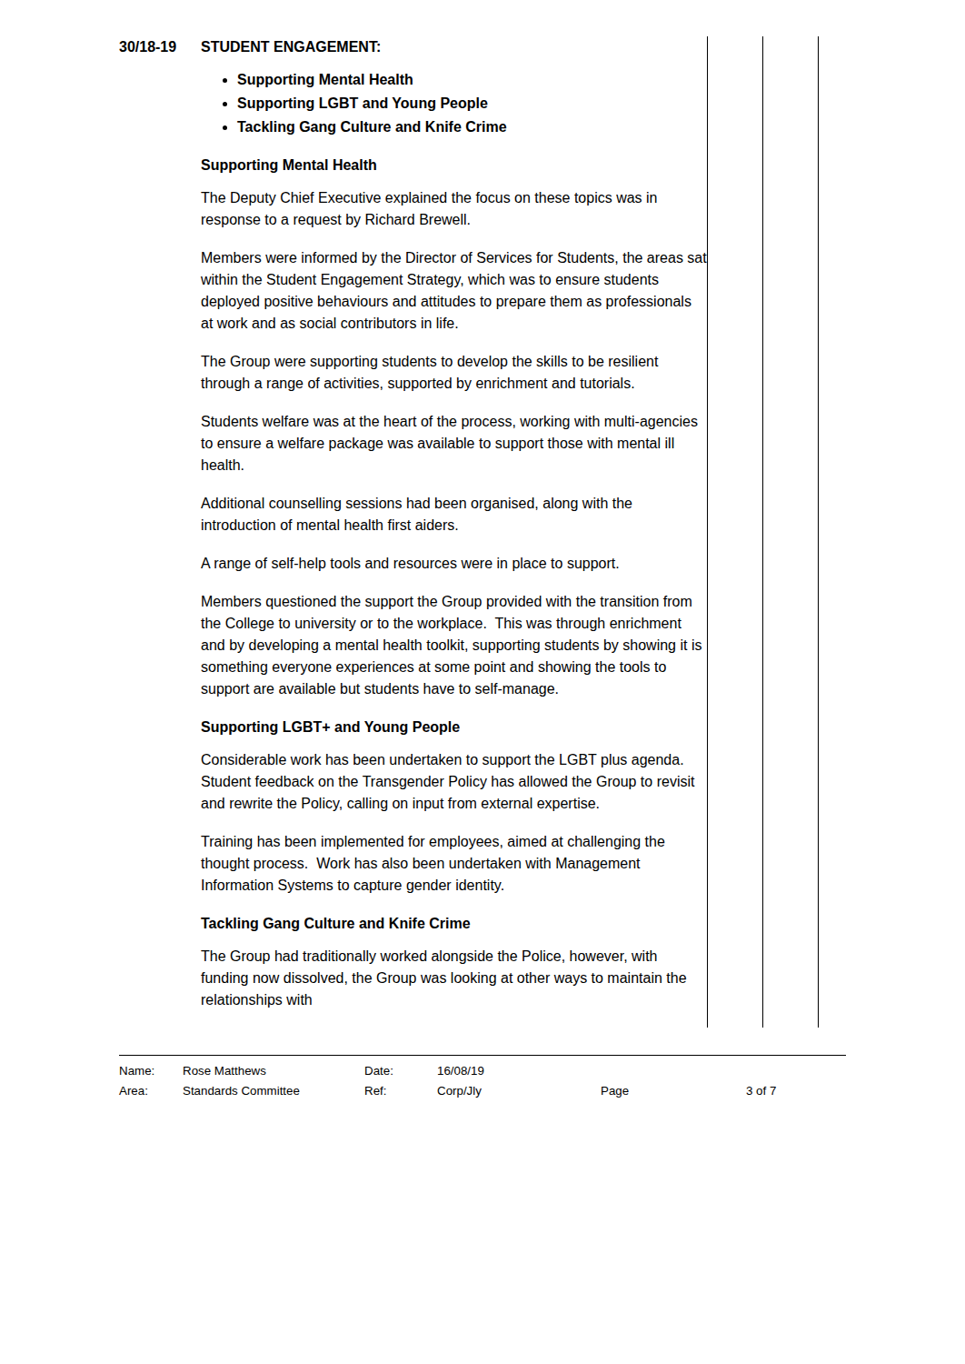| 30/18-19 | STUDENT ENGAGEMENT: Supporting Mental Health Supporting LGBT and Young People Tackling Gang Culture and Knife Crime Supporting Mental Health The Deputy Chief Executive explained the focus on these topics was in response to a request by Richard Brewell. Members were informed by the Director of Services for Students, the areas sat within the Student Engagement Strategy, which was to ensure students deployed positive behaviours and attitudes to prepare them as professionals at work and as social contributors in life. The Group were supporting students to develop the skills to be resilient through a range of activities, supported by enrichment and tutorials. Students welfare was at the heart of the process, working with multi-agencies to ensure a welfare package was available to support those with mental ill health. Additional counselling sessions had been organised, along with the introduction of mental health first aiders. A range of self-help tools and resources were in place to support. Members questioned the support the Group provided with the transition from the College to university or to the workplace. This was through enrichment and by developing a mental health toolkit, supporting students by showing it is something everyone experiences at some point and showing the tools to support are available but students have to self-manage. Supporting LGBT+ and Young People Considerable work has been undertaken to support the LGBT plus agenda. Student feedback on the Transgender Policy has allowed the Group to revisit and rewrite the Policy, calling on input from external expertise. Training has been implemented for employees, aimed at challenging the thought process. Work has also been undertaken with Management Information Systems to capture gender identity. Tackling Gang Culture and Knife Crime The Group had traditionally worked alongside the Police, however, with funding now dissolved, the Group was looking at other ways to maintain the relationships with | | | |
| Name: | Rose Matthews | Date: | 16/08/19 | | | | |
| Area: | Standards Committee | Ref: | Corp/Jly | | Page | | 3 of 7 |